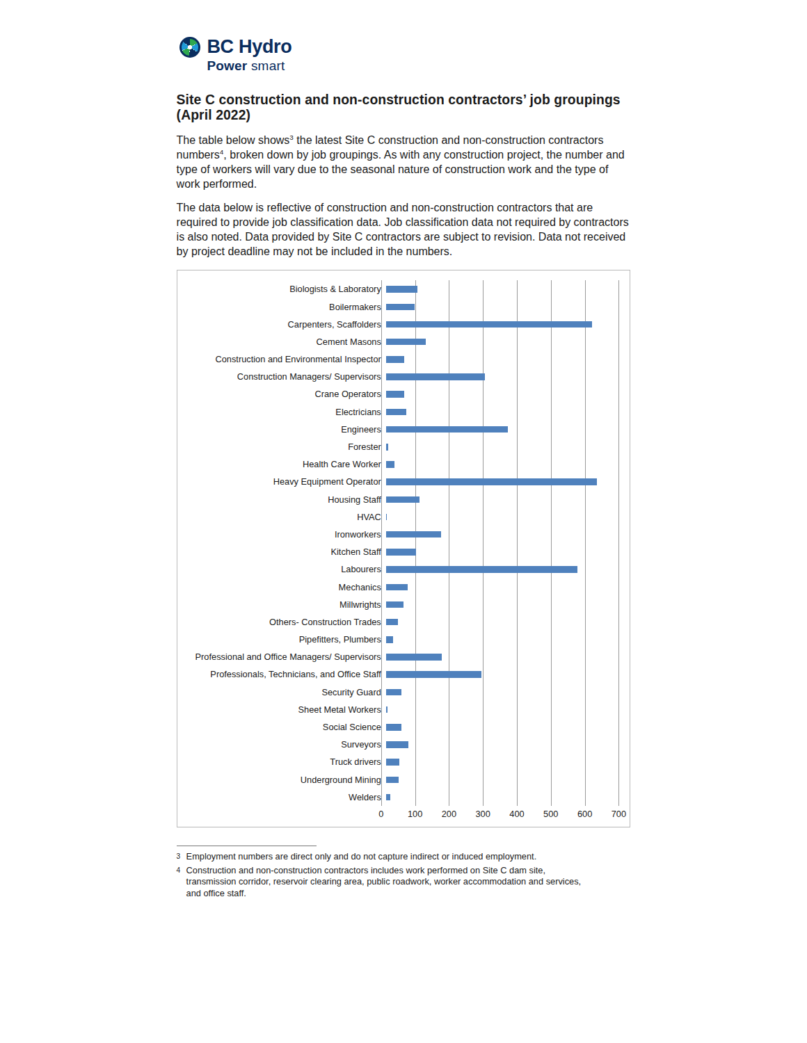BC Hydro
Power smart
Site C construction and non-construction contractors’ job groupings (April 2022)
The table below shows3 the latest Site C construction and non-construction contractors numbers4, broken down by job groupings. As with any construction project, the number and type of workers will vary due to the seasonal nature of construction work and the type of work performed.
The data below is reflective of construction and non-construction contractors that are required to provide job classification data. Job classification data not required by contractors is also noted. Data provided by Site C contractors are subject to revision. Data not received by project deadline may not be included in the numbers.
Biologists & Laboratory
Boilermakers
Carpenters, Scaffolders
Cement Masons
Construction and Environmental Inspector
Construction Managers/ Supervisors
Crane Operators
Electricians
Engineers
Forester
Health Care Worker
Heavy Equipment Operator
Housing Staff
HVAC
Ironworkers
Kitchen Staff
Labourers
Mechanics
Millwrights
Others- Construction Trades
Pipefitters, Plumbers
Professional and Office Managers/ Supervisors
Professionals, Technicians, and Office Staff
Security Guard
Sheet Metal Workers
Social Science
Surveyors
Truck drivers
Underground Mining
Welders
0 100 200 300 400 500 600 700
3
Employment numbers are direct only and do not capture indirect or induced employment.
4
Construction and non-construction contractors includes work performed on Site C dam site, transmission corridor, reservoir clearing area, public roadwork, worker accommodation and services, and office staff.